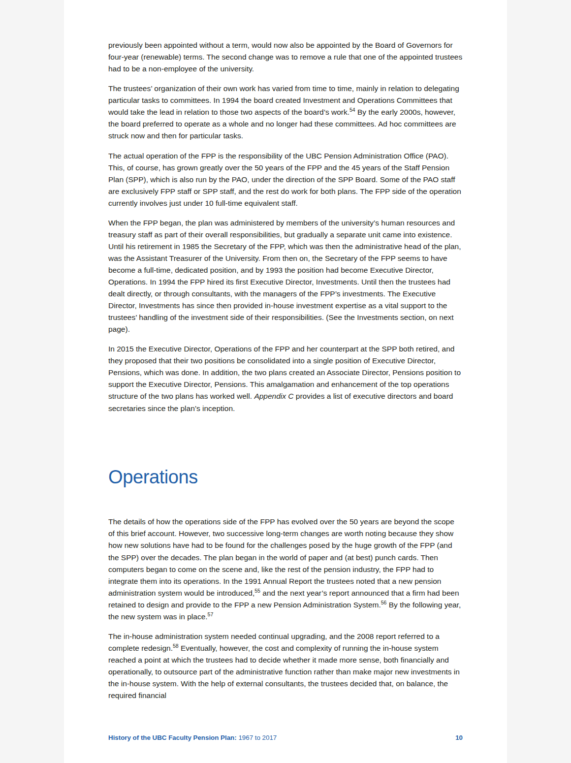previously been appointed without a term, would now also be appointed by the Board of Governors for four-year (renewable) terms. The second change was to remove a rule that one of the appointed trustees had to be a non-employee of the university.
The trustees’ organization of their own work has varied from time to time, mainly in relation to delegating particular tasks to committees. In 1994 the board created Investment and Operations Committees that would take the lead in relation to those two aspects of the board’s work.54 By the early 2000s, however, the board preferred to operate as a whole and no longer had these committees. Ad hoc committees are struck now and then for particular tasks.
The actual operation of the FPP is the responsibility of the UBC Pension Administration Office (PAO). This, of course, has grown greatly over the 50 years of the FPP and the 45 years of the Staff Pension Plan (SPP), which is also run by the PAO, under the direction of the SPP Board. Some of the PAO staff are exclusively FPP staff or SPP staff, and the rest do work for both plans. The FPP side of the operation currently involves just under 10 full-time equivalent staff.
When the FPP began, the plan was administered by members of the university’s human resources and treasury staff as part of their overall responsibilities, but gradually a separate unit came into existence. Until his retirement in 1985 the Secretary of the FPP, which was then the administrative head of the plan, was the Assistant Treasurer of the University. From then on, the Secretary of the FPP seems to have become a full-time, dedicated position, and by 1993 the position had become Executive Director, Operations. In 1994 the FPP hired its first Executive Director, Investments. Until then the trustees had dealt directly, or through consultants, with the managers of the FPP’s investments. The Executive Director, Investments has since then provided in-house investment expertise as a vital support to the trustees’ handling of the investment side of their responsibilities. (See the Investments section, on next page).
In 2015 the Executive Director, Operations of the FPP and her counterpart at the SPP both retired, and they proposed that their two positions be consolidated into a single position of Executive Director, Pensions, which was done. In addition, the two plans created an Associate Director, Pensions position to support the Executive Director, Pensions. This amalgamation and enhancement of the top operations structure of the two plans has worked well. Appendix C provides a list of executive directors and board secretaries since the plan’s inception.
Operations
The details of how the operations side of the FPP has evolved over the 50 years are beyond the scope of this brief account. However, two successive long-term changes are worth noting because they show how new solutions have had to be found for the challenges posed by the huge growth of the FPP (and the SPP) over the decades. The plan began in the world of paper and (at best) punch cards. Then computers began to come on the scene and, like the rest of the pension industry, the FPP had to integrate them into its operations. In the 1991 Annual Report the trustees noted that a new pension administration system would be introduced,55 and the next year’s report announced that a firm had been retained to design and provide to the FPP a new Pension Administration System.56 By the following year, the new system was in place.57
The in-house administration system needed continual upgrading, and the 2008 report referred to a complete redesign.58 Eventually, however, the cost and complexity of running the in-house system reached a point at which the trustees had to decide whether it made more sense, both financially and operationally, to outsource part of the administrative function rather than make major new investments in the in-house system. With the help of external consultants, the trustees decided that, on balance, the required financial
History of the UBC Faculty Pension Plan: 1967 to 2017
10